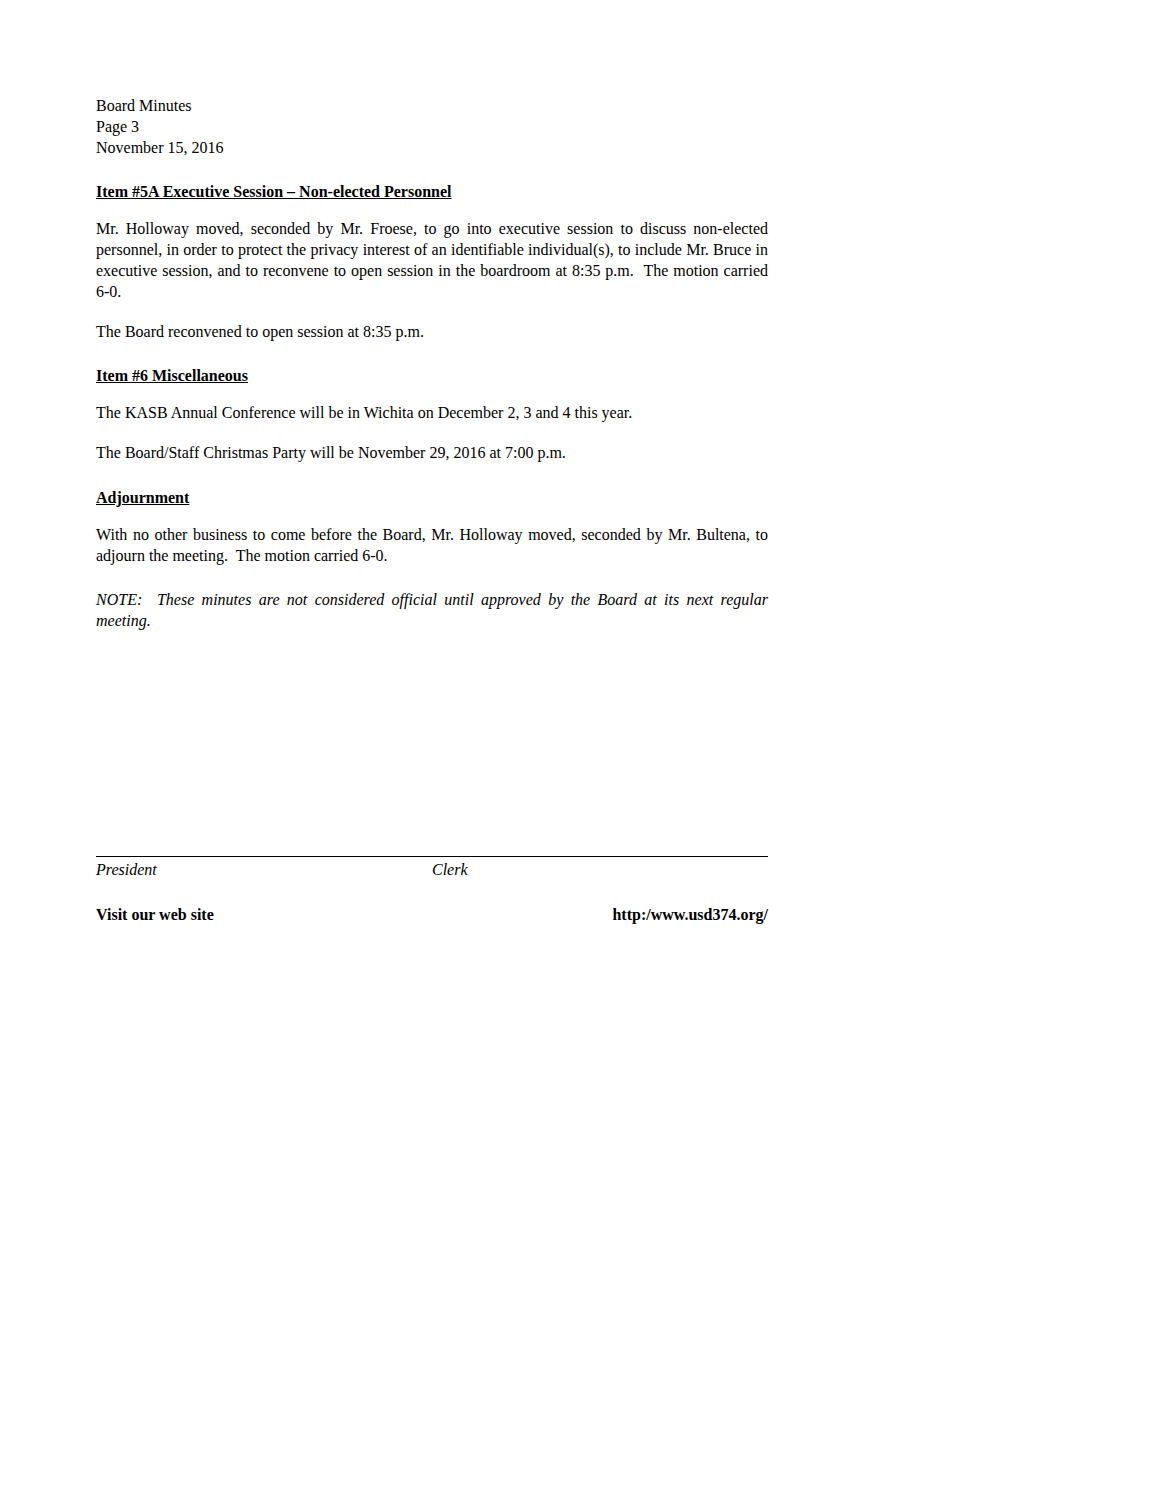Board Minutes
Page 3
November 15, 2016
Item #5A Executive Session – Non-elected Personnel
Mr. Holloway moved, seconded by Mr. Froese, to go into executive session to discuss non-elected personnel, in order to protect the privacy interest of an identifiable individual(s), to include Mr. Bruce in executive session, and to reconvene to open session in the boardroom at 8:35 p.m. The motion carried 6-0.
The Board reconvened to open session at 8:35 p.m.
Item #6 Miscellaneous
The KASB Annual Conference will be in Wichita on December 2, 3 and 4 this year.
The Board/Staff Christmas Party will be November 29, 2016 at 7:00 p.m.
Adjournment
With no other business to come before the Board, Mr. Holloway moved, seconded by Mr. Bultena, to adjourn the meeting. The motion carried 6-0.
NOTE: These minutes are not considered official until approved by the Board at its next regular meeting.
President Clerk
Visit our web site http:/www.usd374.org/